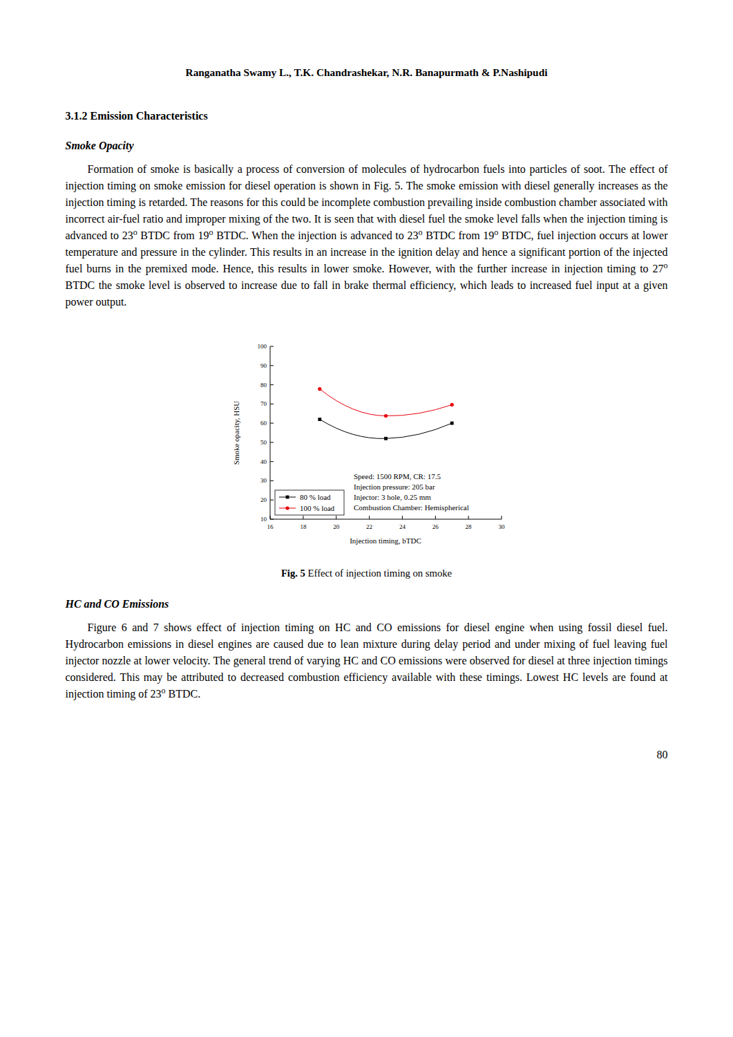Ranganatha Swamy L., T.K. Chandrashekar, N.R. Banapurmath & P.Nashipudi
3.1.2 Emission Characteristics
Smoke Opacity
Formation of smoke is basically a process of conversion of molecules of hydrocarbon fuels into particles of soot. The effect of injection timing on smoke emission for diesel operation is shown in Fig. 5. The smoke emission with diesel generally increases as the injection timing is retarded. The reasons for this could be incomplete combustion prevailing inside combustion chamber associated with incorrect air-fuel ratio and improper mixing of the two. It is seen that with diesel fuel the smoke level falls when the injection timing is advanced to 23o BTDC from 19o BTDC. When the injection is advanced to 23o BTDC from 19o BTDC, fuel injection occurs at lower temperature and pressure in the cylinder. This results in an increase in the ignition delay and hence a significant portion of the injected fuel burns in the premixed mode. Hence, this results in lower smoke. However, with the further increase in injection timing to 27o BTDC the smoke level is observed to increase due to fall in brake thermal efficiency, which leads to increased fuel input at a given power output.
100 90 80 70 60 50 40 30 20 10 16 18 20 22 24 26 28 30 Injection timing, bTDC Smoke opacity, HSU 80 % load 100 % load Speed: 1500 RPM, CR: 17.5 Injection pressure: 205 bar Injector: 3 hole, 0.25 mm Combustion Chamber: Hemispherical
Fig. 5 Effect of injection timing on smoke
HC and CO Emissions
Figure 6 and 7 shows effect of injection timing on HC and CO emissions for diesel engine when using fossil diesel fuel. Hydrocarbon emissions in diesel engines are caused due to lean mixture during delay period and under mixing of fuel leaving fuel injector nozzle at lower velocity. The general trend of varying HC and CO emissions were observed for diesel at three injection timings considered. This may be attributed to decreased combustion efficiency available with these timings. Lowest HC levels are found at injection timing of 23o BTDC.
80